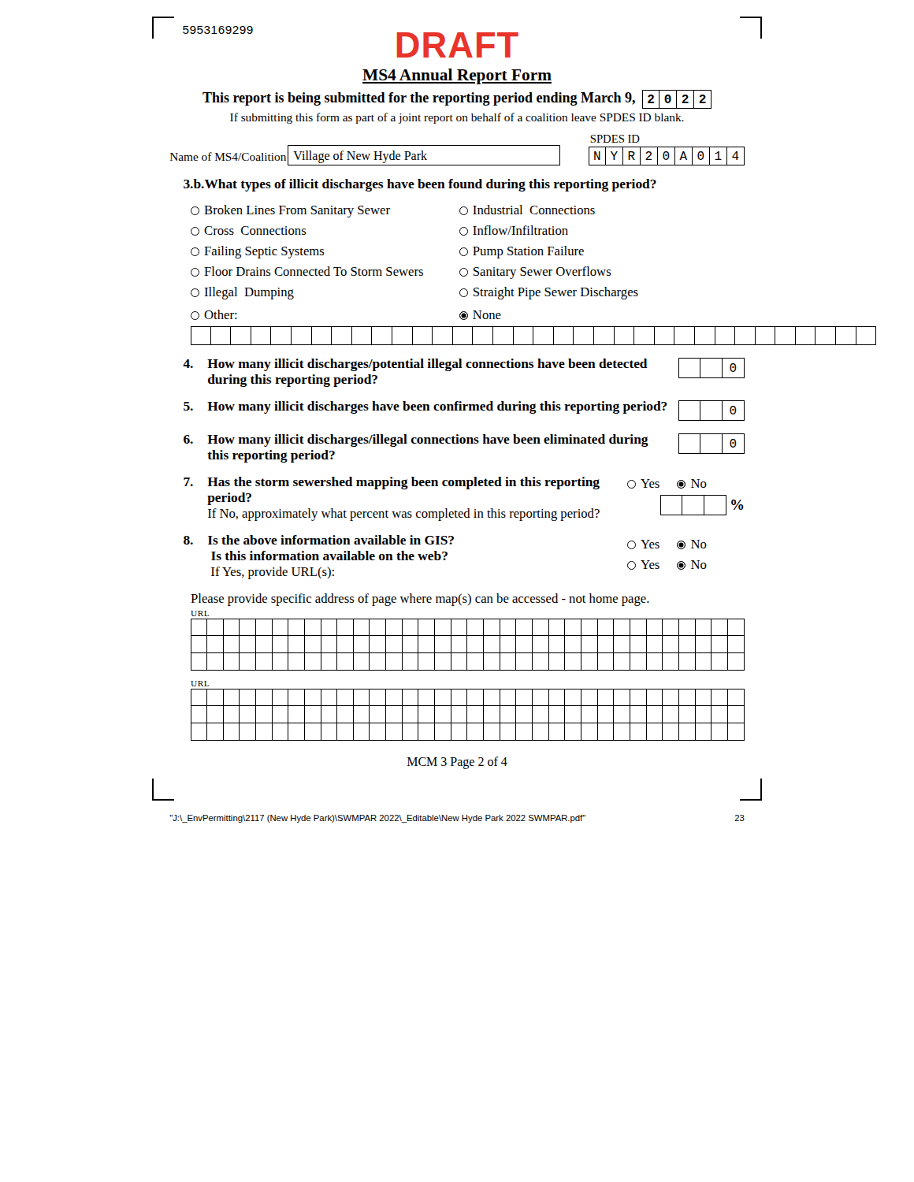5953169299
DRAFT
MS4 Annual Report Form
This report is being submitted for the reporting period ending March 9, 2022
If submitting this form as part of a joint report on behalf of a coalition leave SPDES ID blank.
Name of MS4/Coalition Village of New Hyde Park
SPDES ID
NYR 20 A 014
3.b.What types of illicit discharges have been found during this reporting period?
| Broken Lines From Sanitary Sewer | Industrial Connections |
| Cross Connections | Inflow/Infiltration |
| Failing Septic Systems | Pump Station Failure |
| Floor Drains Connected To Storm Sewers | Sanitary Sewer Overflows |
| Illegal Dumping | Straight Pipe Sewer Discharges |
Other: None
4.
How many illicit discharges/potential illegal connections have been detected during this reporting period?
0
5.
How many illicit discharges have been confirmed during this reporting period?
0
6.
How many illicit discharges/illegal connections have been eliminated during this reporting period?
0
7.
Has the storm sewershed mapping been completed in this reporting period?
If No, approximately what percent was completed in this reporting period?
Yes No
%
8.
Is the above information available in GIS?
Is this information available on the web?
If Yes, provide URL(s):
Yes No
Yes No
Please provide specific address of page where map(s) can be accessed - not home page.
URL
URL
MCM 3 Page 2 of 4
"J:\_EnvPermitting\2117 (New Hyde Park)\SWMPAR 2022\_Editable\New Hyde Park 2022 SWMPAR.pdf" 23